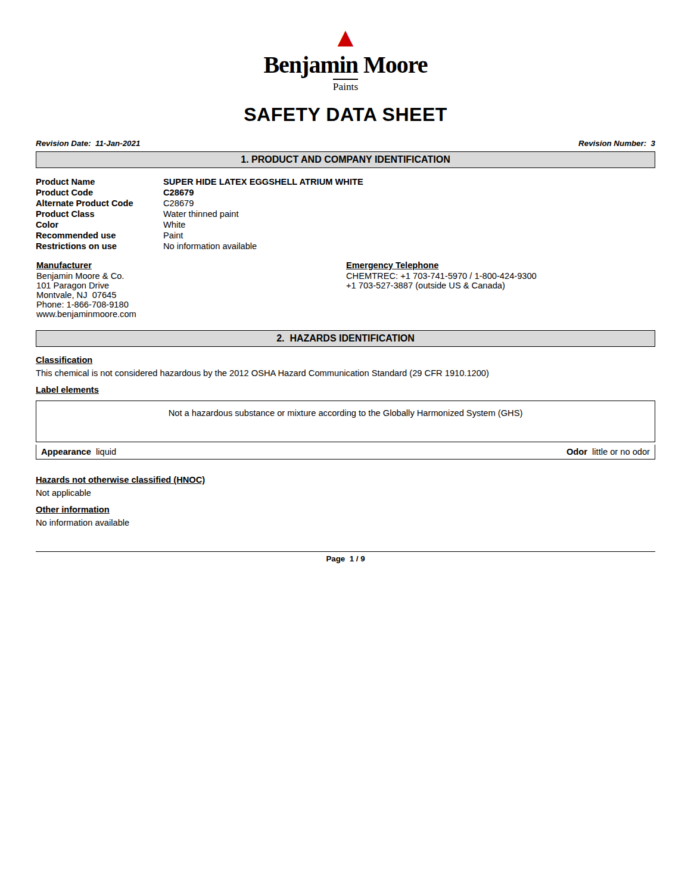▲
Benjamin Moore
Paints
SAFETY DATA SHEET
Revision Date: 11-Jan-2021 Revision Number: 3
1. PRODUCT AND COMPANY IDENTIFICATION
| Product Name | SUPER HIDE LATEX EGGSHELL ATRIUM WHITE |
| Product Code | C28679 |
| Alternate Product Code | C28679 |
| Product Class | Water thinned paint |
| Color | White |
| Recommended use | Paint |
| Restrictions on use | No information available |
| Manufacturer Benjamin Moore & Co. 101 Paragon Drive Montvale, NJ 07645 Phone: 1-866-708-9180 www.benjaminmoore.com | Emergency Telephone CHEMTREC: +1 703-741-5970 / 1-800-424-9300 +1 703-527-3887 (outside US & Canada) |
2. HAZARDS IDENTIFICATION
Classification
This chemical is not considered hazardous by the 2012 OSHA Hazard Communication Standard (29 CFR 1910.1200)
Label elements
Not a hazardous substance or mixture according to the Globally Harmonized System (GHS)
Appearance liquid Odor little or no odor
Hazards not otherwise classified (HNOC)
Not applicable
Other information
No information available
Page 1 / 9